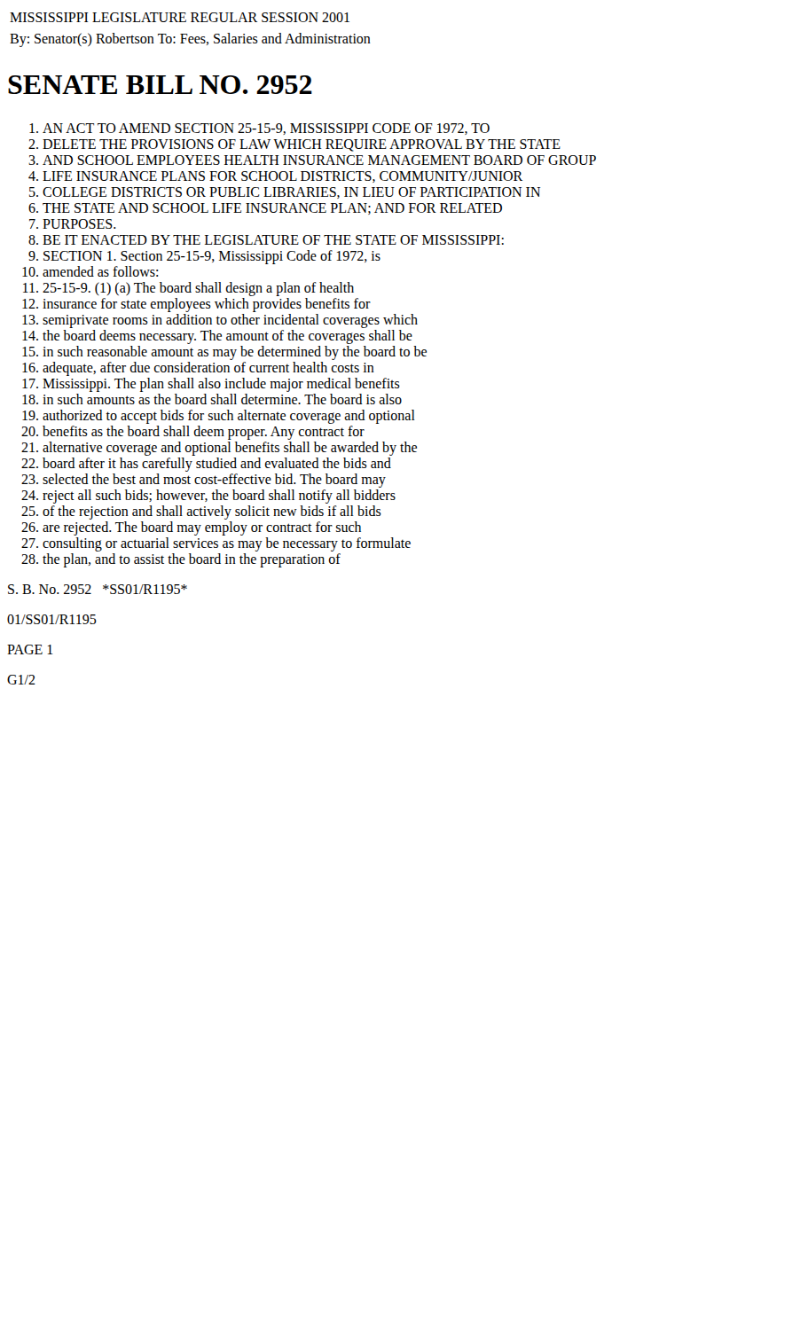| MISSISSIPPI LEGISLATURE | REGULAR SESSION 2001 |
| By: Senator(s) Robertson | To: Fees, Salaries and Administration |
SENATE BILL NO. 2952
AN ACT TO AMEND SECTION 25-15-9, MISSISSIPPI CODE OF 1972, TO
DELETE THE PROVISIONS OF LAW WHICH REQUIRE APPROVAL BY THE STATE
AND SCHOOL EMPLOYEES HEALTH INSURANCE MANAGEMENT BOARD OF GROUP
LIFE INSURANCE PLANS FOR SCHOOL DISTRICTS, COMMUNITY/JUNIOR
COLLEGE DISTRICTS OR PUBLIC LIBRARIES, IN LIEU OF PARTICIPATION IN
THE STATE AND SCHOOL LIFE INSURANCE PLAN; AND FOR RELATED
PURPOSES.
BE IT ENACTED BY THE LEGISLATURE OF THE STATE OF MISSISSIPPI:
SECTION 1. Section 25-15-9, Mississippi Code of 1972, is
amended as follows:
25-15-9. (1) (a) The board shall design a plan of health
insurance for state employees which provides benefits for
semiprivate rooms in addition to other incidental coverages which
the board deems necessary. The amount of the coverages shall be
in such reasonable amount as may be determined by the board to be
adequate, after due consideration of current health costs in
Mississippi. The plan shall also include major medical benefits
in such amounts as the board shall determine. The board is also
authorized to accept bids for such alternate coverage and optional
benefits as the board shall deem proper. Any contract for
alternative coverage and optional benefits shall be awarded by the
board after it has carefully studied and evaluated the bids and
selected the best and most cost-effective bid. The board may
reject all such bids; however, the board shall notify all bidders
of the rejection and shall actively solicit new bids if all bids
are rejected. The board may employ or contract for such
consulting or actuarial services as may be necessary to formulate
the plan, and to assist the board in the preparation of
S. B. No. 2952 *SS01/R1195*
01/SS01/R1195
PAGE 1
G1/2